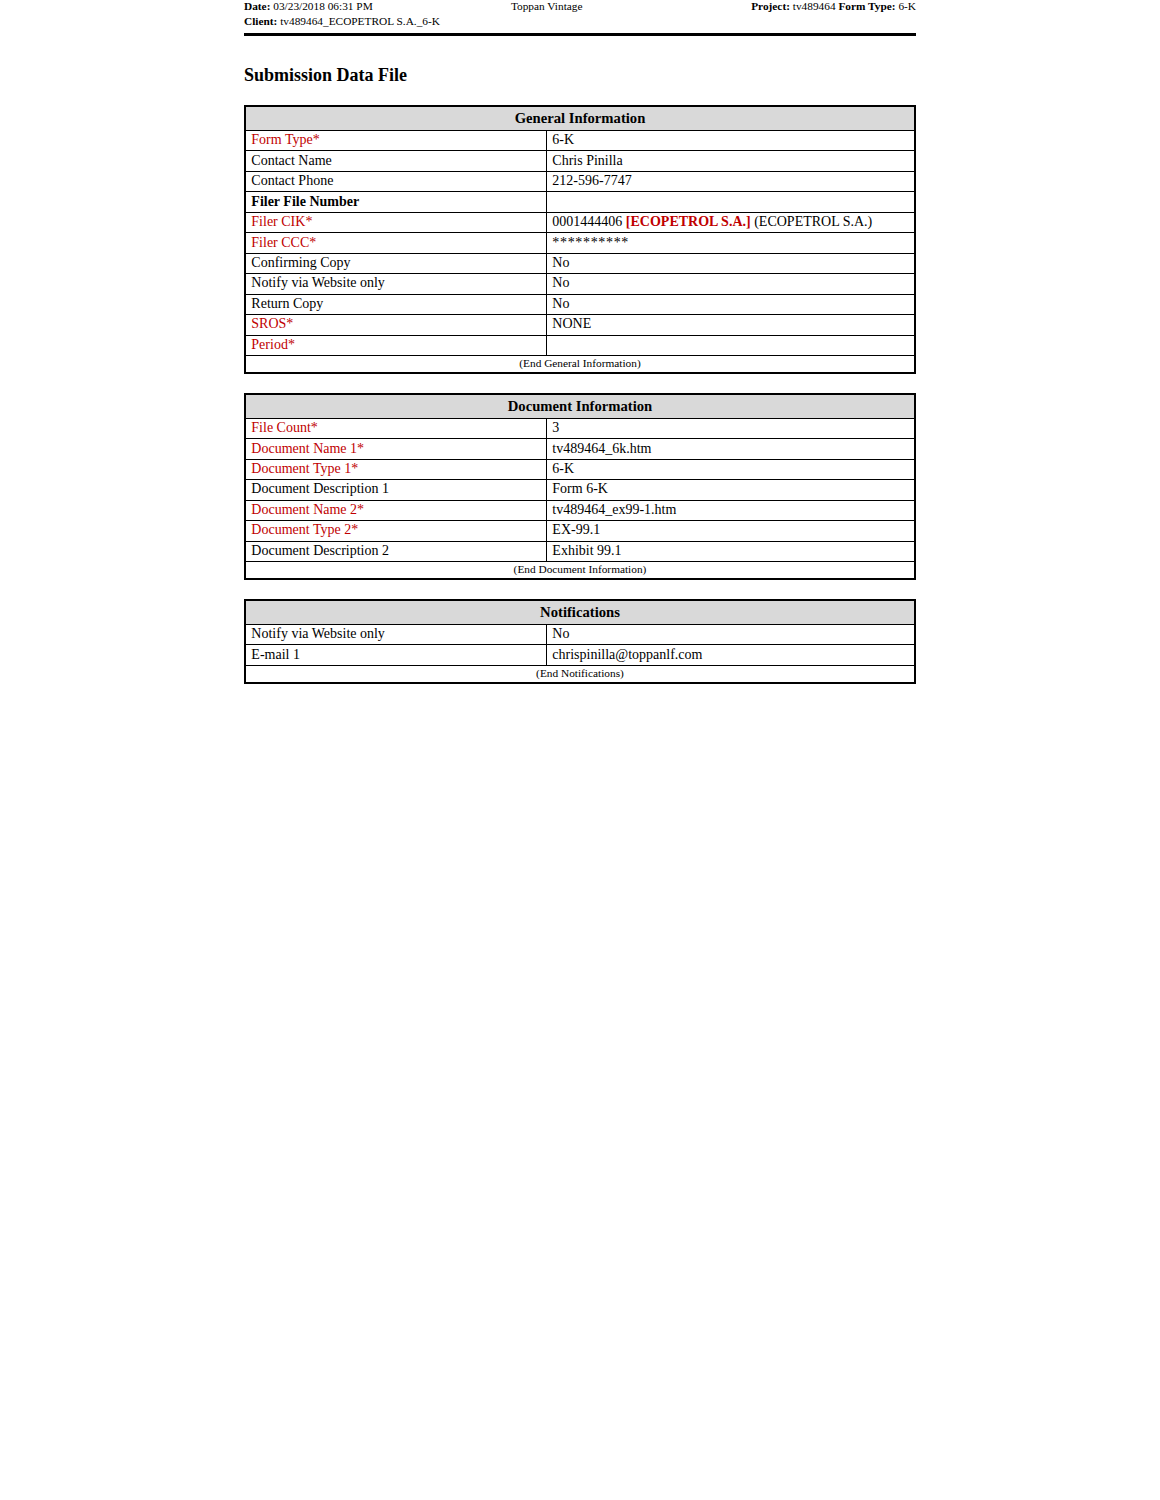| Date: 03/23/2018 06:31 PM | Toppan Vintage | Project: tv489464 Form Type: 6-K |
| Client: tv489464_ECOPETROL S.A._6-K |
Submission Data File
| General Information |
| Form Type* | 6-K |
| Contact Name | Chris Pinilla |
| Contact Phone | 212-596-7747 |
| Filer File Number | |
| Filer CIK* | 0001444406 [ECOPETROL S.A.] (ECOPETROL S.A.) |
| Filer CCC* | ********** |
| Confirming Copy | No |
| Notify via Website only | No |
| Return Copy | No |
| SROS* | NONE |
| Period* | |
| (End General Information) |
| Document Information |
| File Count* | 3 |
| Document Name 1* | tv489464_6k.htm |
| Document Type 1* | 6-K |
| Document Description 1 | Form 6-K |
| Document Name 2* | tv489464_ex99-1.htm |
| Document Type 2* | EX-99.1 |
| Document Description 2 | Exhibit 99.1 |
| (End Document Information) |
| Notifications |
| Notify via Website only | No |
| E-mail 1 | chrispinilla@toppanlf.com |
| (End Notifications) |